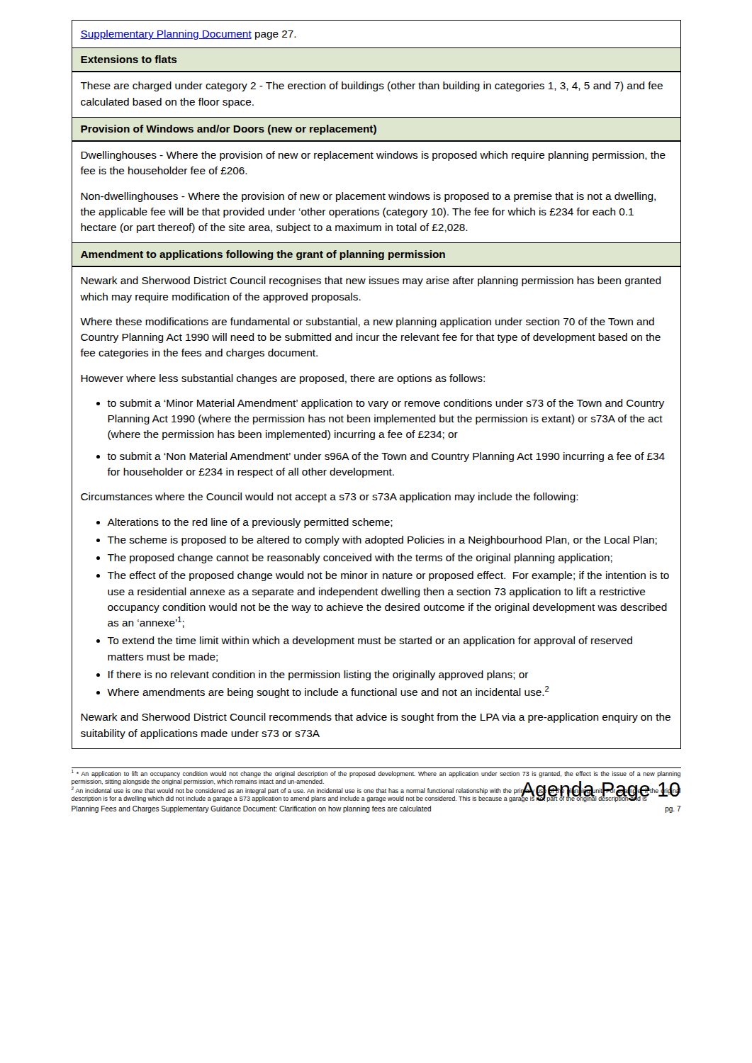Supplementary Planning Document page 27.
Extensions to flats
These are charged under category 2 - The erection of buildings (other than building in categories 1, 3, 4, 5 and 7) and fee calculated based on the floor space.
Provision of Windows and/or Doors (new or replacement)
Dwellinghouses - Where the provision of new or replacement windows is proposed which require planning permission, the fee is the householder fee of £206.
Non-dwellinghouses - Where the provision of new or placement windows is proposed to a premise that is not a dwelling, the applicable fee will be that provided under ‘other operations (category 10). The fee for which is £234 for each 0.1 hectare (or part thereof) of the site area, subject to a maximum in total of £2,028.
Amendment to applications following the grant of planning permission
Newark and Sherwood District Council recognises that new issues may arise after planning permission has been granted which may require modification of the approved proposals.
Where these modifications are fundamental or substantial, a new planning application under section 70 of the Town and Country Planning Act 1990 will need to be submitted and incur the relevant fee for that type of development based on the fee categories in the fees and charges document.
However where less substantial changes are proposed, there are options as follows:
to submit a ‘Minor Material Amendment’ application to vary or remove conditions under s73 of the Town and Country Planning Act 1990 (where the permission has not been implemented but the permission is extant) or s73A of the act (where the permission has been implemented) incurring a fee of £234; or
to submit a ‘Non Material Amendment’ under s96A of the Town and Country Planning Act 1990 incurring a fee of £34 for householder or £234 in respect of all other development.
Circumstances where the Council would not accept a s73 or s73A application may include the following:
Alterations to the red line of a previously permitted scheme;
The scheme is proposed to be altered to comply with adopted Policies in a Neighbourhood Plan, or the Local Plan;
The proposed change cannot be reasonably conceived with the terms of the original planning application;
The effect of the proposed change would not be minor in nature or proposed effect. For example; if the intention is to use a residential annexe as a separate and independent dwelling then a section 73 application to lift a restrictive occupancy condition would not be the way to achieve the desired outcome if the original development was described as an ‘annexe’1;
To extend the time limit within which a development must be started or an application for approval of reserved matters must be made;
If there is no relevant condition in the permission listing the originally approved plans; or
Where amendments are being sought to include a functional use and not an incidental use.2
Newark and Sherwood District Council recommends that advice is sought from the LPA via a pre-application enquiry on the suitability of applications made under s73 or s73A
1 * An application to lift an occupancy condition would not change the original description of the proposed development. Where an application under section 73 is granted, the effect is the issue of a new planning permission, sitting alongside the original permission, which remains intact and un-amended.
2 An incidental use is one that would not be considered as an integral part of a use. An incidental use is one that has a normal functional relationship with the primary use of the planning unit. For example, if the original description is for a dwelling which did not include a garage a S73 application to amend plans and include a garage would not be considered. This is because a garage is not part of the original description and is
Planning Fees and Charges Supplementary Guidance Document: Clarification on how planning fees are calculated
pg. 7
Agenda Page 10